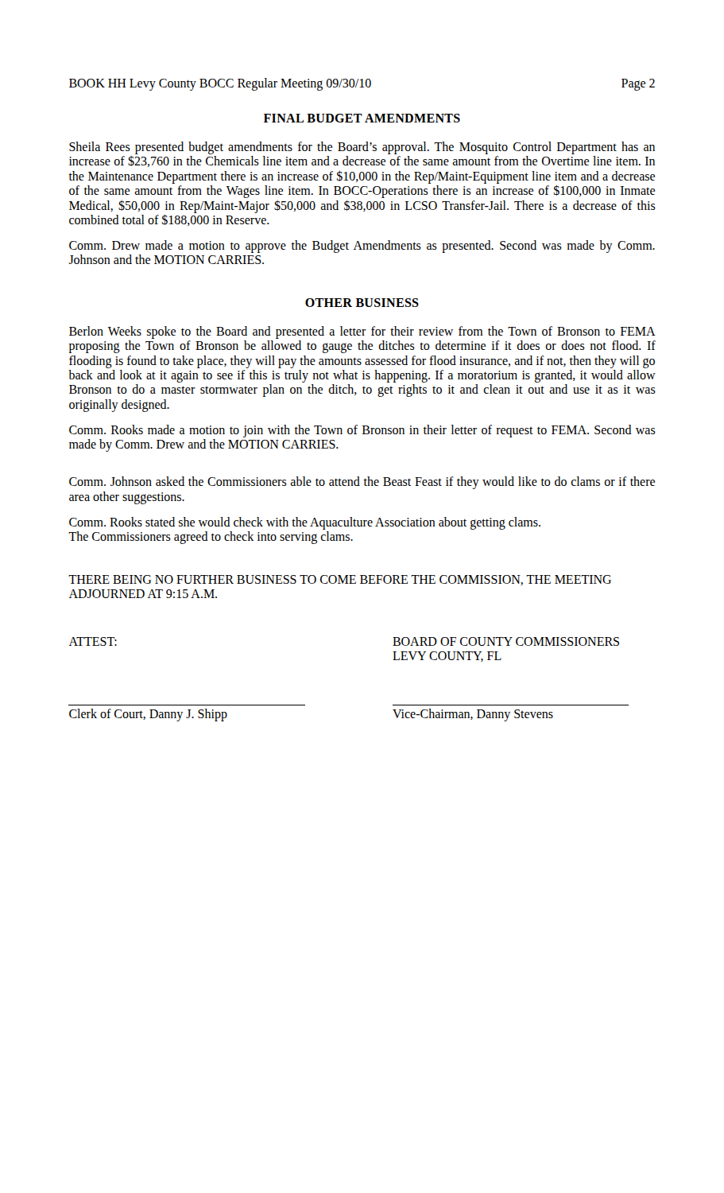BOOK HH Levy County BOCC Regular Meeting 09/30/10
Page 2
FINAL BUDGET AMENDMENTS
Sheila Rees presented budget amendments for the Board’s approval. The Mosquito Control Department has an increase of $23,760 in the Chemicals line item and a decrease of the same amount from the Overtime line item. In the Maintenance Department there is an increase of $10,000 in the Rep/Maint-Equipment line item and a decrease of the same amount from the Wages line item. In BOCC-Operations there is an increase of $100,000 in Inmate Medical, $50,000 in Rep/Maint-Major $50,000 and $38,000 in LCSO Transfer-Jail. There is a decrease of this combined total of $188,000 in Reserve.
Comm. Drew made a motion to approve the Budget Amendments as presented. Second was made by Comm. Johnson and the MOTION CARRIES.
OTHER BUSINESS
Berlon Weeks spoke to the Board and presented a letter for their review from the Town of Bronson to FEMA proposing the Town of Bronson be allowed to gauge the ditches to determine if it does or does not flood. If flooding is found to take place, they will pay the amounts assessed for flood insurance, and if not, then they will go back and look at it again to see if this is truly not what is happening. If a moratorium is granted, it would allow Bronson to do a master stormwater plan on the ditch, to get rights to it and clean it out and use it as it was originally designed.
Comm. Rooks made a motion to join with the Town of Bronson in their letter of request to FEMA. Second was made by Comm. Drew and the MOTION CARRIES.
Comm. Johnson asked the Commissioners able to attend the Beast Feast if they would like to do clams or if there area other suggestions.
Comm. Rooks stated she would check with the Aquaculture Association about getting clams.
The Commissioners agreed to check into serving clams.
THERE BEING NO FURTHER BUSINESS TO COME BEFORE THE COMMISSION, THE MEETING ADJOURNED AT 9:15 A.M.
| ATTEST: | BOARD OF COUNTY COMMISSIONERS LEVY COUNTY, FL |
| Clerk of Court, Danny J. Shipp | Vice-Chairman, Danny Stevens |